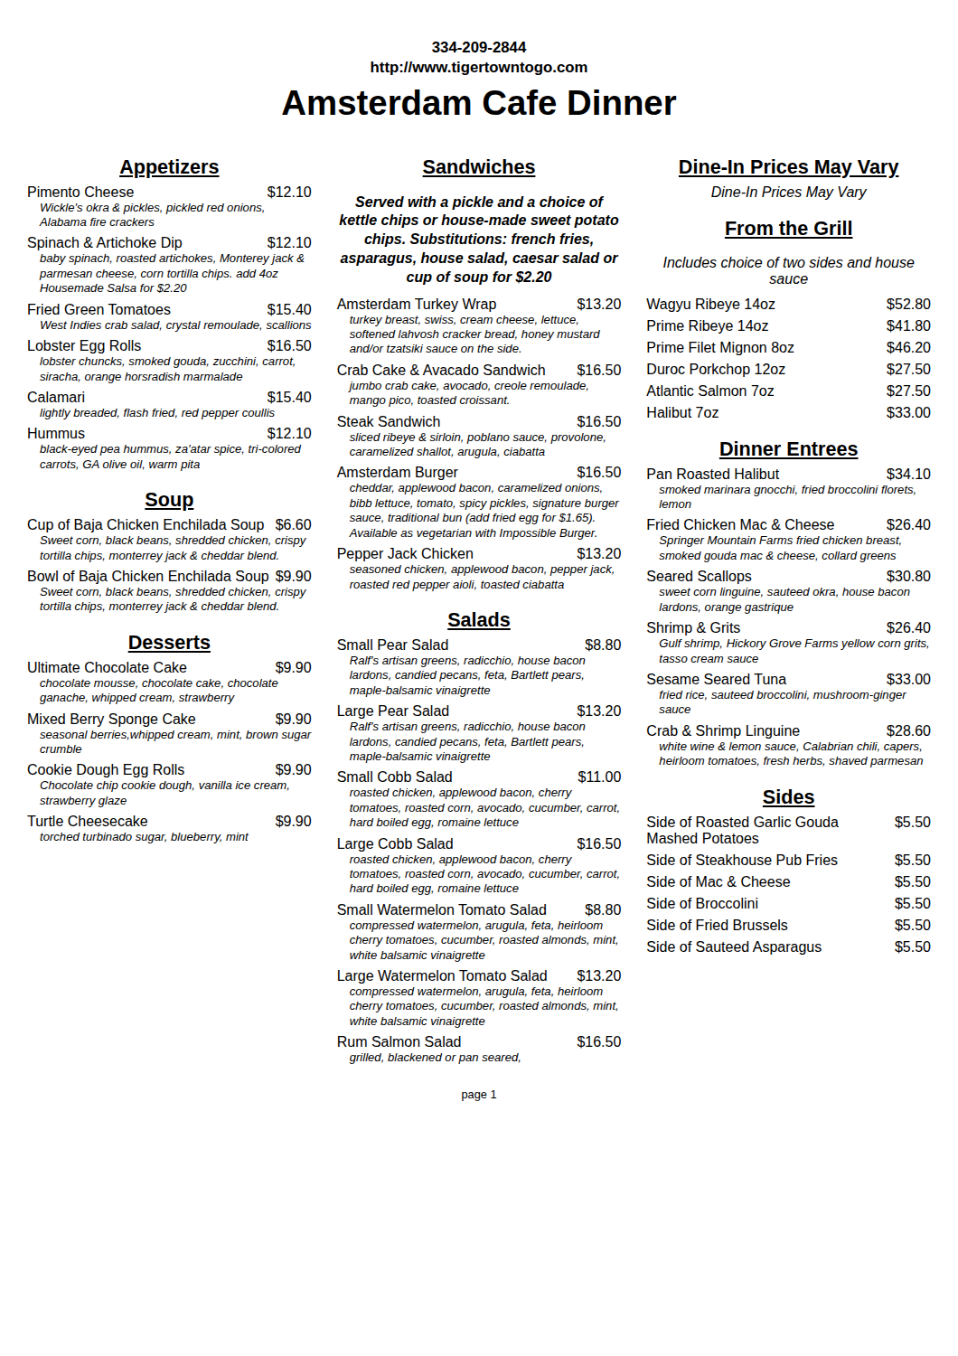334-209-2844
http://www.tigertowntogo.com
Amsterdam Cafe Dinner
Appetizers
Pimento Cheese$12.10
Wickle's okra & pickles, pickled red onions, Alabama fire crackers
Spinach & Artichoke Dip$12.10
baby spinach, roasted artichokes, Monterey jack & parmesan cheese, corn tortilla chips. add 4oz Housemade Salsa for $2.20
Fried Green Tomatoes$15.40
West Indies crab salad, crystal remoulade, scallions
Lobster Egg Rolls$16.50
lobster chuncks, smoked gouda, zucchini, carrot, siracha, orange horsradish marmalade
Calamari$15.40
lightly breaded, flash fried, red pepper coullis
Hummus$12.10
black-eyed pea hummus, za'atar spice, tri-colored carrots, GA olive oil, warm pita
Soup
Cup of Baja Chicken Enchilada Soup$6.60
Sweet corn, black beans, shredded chicken, crispy tortilla chips, monterrey jack & cheddar blend.
Bowl of Baja Chicken Enchilada Soup$9.90
Sweet corn, black beans, shredded chicken, crispy tortilla chips, monterrey jack & cheddar blend.
Desserts
Ultimate Chocolate Cake$9.90
chocolate mousse, chocolate cake, chocolate ganache, whipped cream, strawberry
Mixed Berry Sponge Cake$9.90
seasonal berries,whipped cream, mint, brown sugar crumble
Cookie Dough Egg Rolls$9.90
Chocolate chip cookie dough, vanilla ice cream, strawberry glaze
Turtle Cheesecake$9.90
torched turbinado sugar, blueberry, mint
Sandwiches
Served with a pickle and a choice of kettle chips or house-made sweet potato chips. Substitutions: french fries, asparagus, house salad, caesar salad or cup of soup for $2.20
Amsterdam Turkey Wrap$13.20
turkey breast, swiss, cream cheese, lettuce, softened lahvosh cracker bread, honey mustard and/or tzatsiki sauce on the side.
Crab Cake & Avacado Sandwich$16.50
jumbo crab cake, avocado, creole remoulade, mango pico, toasted croissant.
Steak Sandwich$16.50
sliced ribeye & sirloin, poblano sauce, provolone, caramelized shallot, arugula, ciabatta
Amsterdam Burger$16.50
cheddar, applewood bacon, caramelized onions, bibb lettuce, tomato, spicy pickles, signature burger sauce, traditional bun (add fried egg for $1.65). Available as vegetarian with Impossible Burger.
Pepper Jack Chicken$13.20
seasoned chicken, applewood bacon, pepper jack, roasted red pepper aioli, toasted ciabatta
Salads
Small Pear Salad$8.80
Ralf's artisan greens, radicchio, house bacon lardons, candied pecans, feta, Bartlett pears, maple-balsamic vinaigrette
Large Pear Salad$13.20
Ralf's artisan greens, radicchio, house bacon lardons, candied pecans, feta, Bartlett pears, maple-balsamic vinaigrette
Small Cobb Salad$11.00
roasted chicken, applewood bacon, cherry tomatoes, roasted corn, avocado, cucumber, carrot, hard boiled egg, romaine lettuce
Large Cobb Salad$16.50
roasted chicken, applewood bacon, cherry tomatoes, roasted corn, avocado, cucumber, carrot, hard boiled egg, romaine lettuce
Small Watermelon Tomato Salad$8.80
compressed watermelon, arugula, feta, heirloom cherry tomatoes, cucumber, roasted almonds, mint, white balsamic vinaigrette
Large Watermelon Tomato Salad$13.20
compressed watermelon, arugula, feta, heirloom cherry tomatoes, cucumber, roasted almonds, mint, white balsamic vinaigrette
Rum Salmon Salad$16.50
grilled, blackened or pan seared,
Dine-In Prices May Vary
Dine-In Prices May Vary
From the Grill
Includes choice of two sides and house sauce
Wagyu Ribeye 14oz$52.80
Prime Ribeye 14oz$41.80
Prime Filet Mignon 8oz$46.20
Duroc Porkchop 12oz$27.50
Atlantic Salmon 7oz$27.50
Halibut 7oz$33.00
Dinner Entrees
Pan Roasted Halibut$34.10
smoked marinara gnocchi, fried broccolini florets, lemon
Fried Chicken Mac & Cheese$26.40
Springer Mountain Farms fried chicken breast, smoked gouda mac & cheese, collard greens
Seared Scallops$30.80
sweet corn linguine, sauteed okra, house bacon lardons, orange gastrique
Shrimp & Grits$26.40
Gulf shrimp, Hickory Grove Farms yellow corn grits, tasso cream sauce
Sesame Seared Tuna$33.00
fried rice, sauteed broccolini, mushroom-ginger sauce
Crab & Shrimp Linguine$28.60
white wine & lemon sauce, Calabrian chili, capers, heirloom tomatoes, fresh herbs, shaved parmesan
Sides
Side of Roasted Garlic Gouda Mashed Potatoes$5.50
Side of Steakhouse Pub Fries$5.50
Side of Mac & Cheese$5.50
Side of Broccolini$5.50
Side of Fried Brussels$5.50
Side of Sauteed Asparagus$5.50
page 1